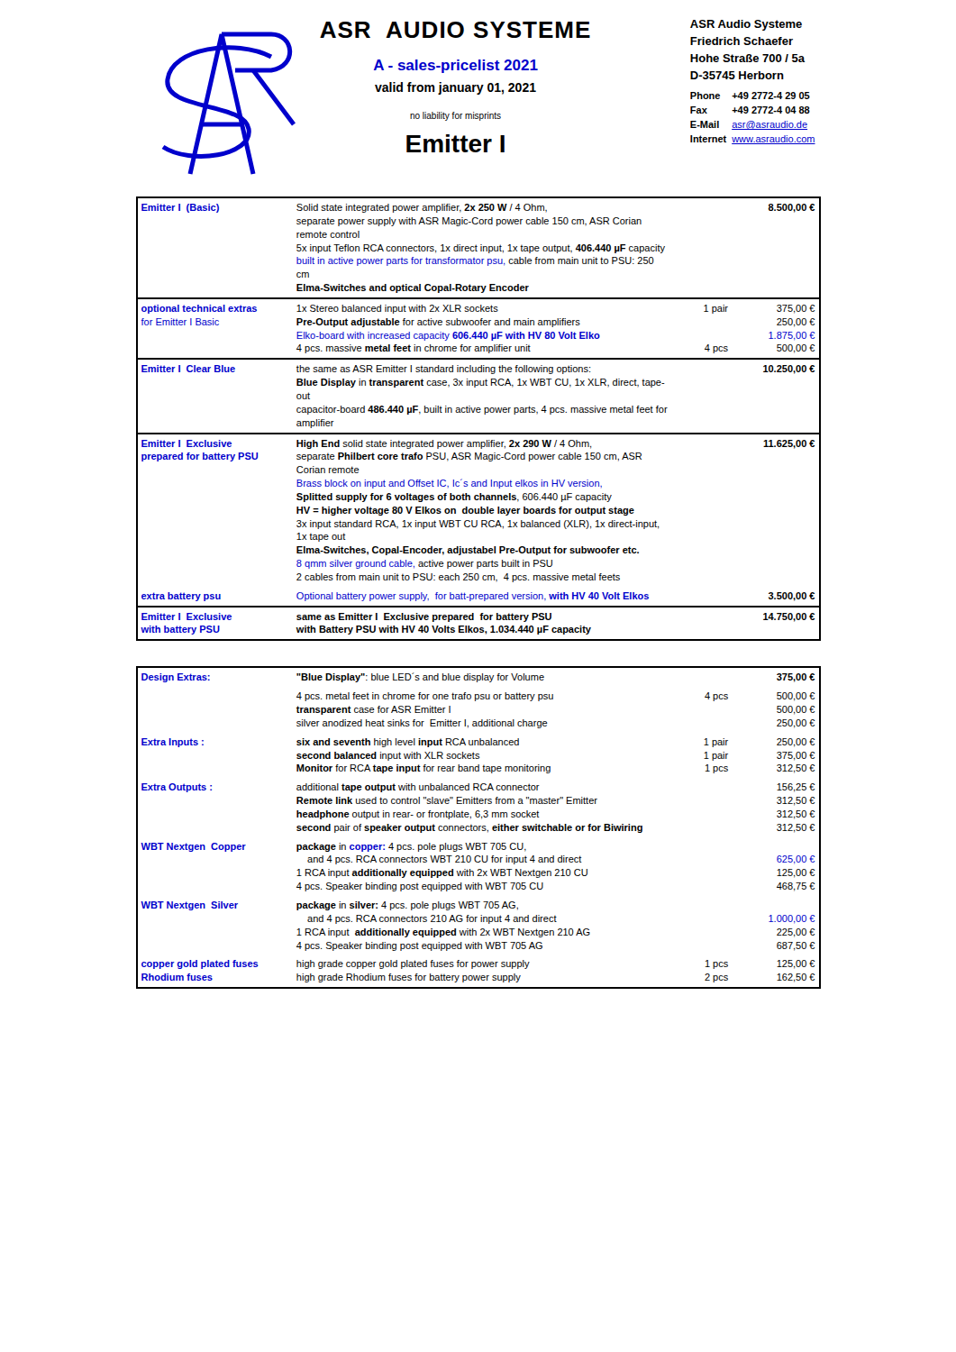ASR AUDIO SYSTEME
A - sales-pricelist 2021
valid from january 01, 2021
no liability for misprints
Emitter I
ASR Audio Systeme
Friedrich Schaefer
Hohe Straße 700 / 5a
D-35745 Herborn
| Phone | +49 2772-4 29 05 |
| Fax | +49 2772-4 04 88 |
| E-Mail | asr@asraudio.de |
| Internet | www.asraudio.com |
| Emitter I (Basic) | Solid state integrated power amplifier, 2x 250 W / 4 Ohm, separate power supply with ASR Magic-Cord power cable 150 cm, ASR Corian remote control 5x input Teflon RCA connectors, 1x direct input, 1x tape output, 406.440 µF capacity built in active power parts for transformator psu, cable from main unit to PSU: 250 cm Elma-Switches and optical Copal-Rotary Encoder | | 8.500,00 € |
| optional technical extras for Emitter I Basic | 1x Stereo balanced input with 2x XLR sockets Pre-Output adjustable for active subwoofer and main amplifiers Elko-board with increased capacity 606.440 µF with HV 80 Volt Elko 4 pcs. massive metal feet in chrome for amplifier unit | 1 pair 4 pcs | 375,00 € 250,00 € 1.875,00 € 500,00 € |
| Emitter I Clear Blue | the same as ASR Emitter I standard including the following options: Blue Display in transparent case, 3x input RCA, 1x WBT CU, 1x XLR, direct, tape-out capacitor-board 486.440 µF , built in active power parts, 4 pcs. massive metal feet for amplifier | | 10.250,00 € |
| Emitter I Exclusive prepared for battery PSU | High End solid state integrated power amplifier, 2x 290 W / 4 Ohm, separate Philbert core trafo PSU, ASR Magic-Cord power cable 150 cm, ASR Corian remote Brass block on input and Offset IC, Ic´s and Input elkos in HV version, Splitted supply for 6 voltages of both channels , 606.440 µF capacity HV = higher voltage 80 V Elkos on double layer boards for output stage 3x input standard RCA, 1x input WBT CU RCA, 1x balanced (XLR), 1x direct-input, 1x tape out Elma-Switches, Copal-Encoder, adjustabel Pre-Output for subwoofer etc. 8 qmm silver ground cable, active power parts built in PSU 2 cables from main unit to PSU: each 250 cm, 4 pcs. massive metal feets | | 11.625,00 € |
| extra battery psu | Optional battery power supply, for batt-prepared version, with HV 40 Volt Elkos | | 3.500,00 € |
| Emitter I Exclusive with battery PSU | same as Emitter I Exclusive prepared for battery PSU with Battery PSU with HV 40 Volts Elkos, 1.034.440 µF capacity | | 14.750,00 € |
| Design Extras: | "Blue Display" : blue LED´s and blue display for Volume | | 375,00 € |
| | 4 pcs. metal feet in chrome for one trafo psu or battery psu transparent case for ASR Emitter I silver anodized heat sinks for Emitter I, additional charge | 4 pcs | 500,00 € 500,00 € 250,00 € |
| Extra Inputs : | six and seventh high level input RCA unbalanced second balanced input with XLR sockets Monitor for RCA tape input for rear band tape monitoring | 1 pair 1 pair 1 pcs | 250,00 € 375,00 € 312,50 € |
| Extra Outputs : | additional tape output with unbalanced RCA connector Remote link used to control "slave" Emitters from a "master" Emitter headphone output in rear- or frontplate, 6,3 mm socket second pair of speaker output connectors, either switchable or for Biwiring | | 156,25 € 312,50 € 312,50 € 312,50 € |
| WBT Nextgen Copper | package in copper: 4 pcs. pole plugs WBT 705 CU, and 4 pcs. RCA connectors WBT 210 CU for input 4 and direct 1 RCA input additionally equipped with 2x WBT Nextgen 210 CU 4 pcs. Speaker binding post equipped with WBT 705 CU | | 625,00 € 125,00 € 468,75 € |
| WBT Nextgen Silver | package in silver: 4 pcs. pole plugs WBT 705 AG, and 4 pcs. RCA connectors 210 AG for input 4 and direct 1 RCA input additionally equipped with 2x WBT Nextgen 210 AG 4 pcs. Speaker binding post equipped with WBT 705 AG | | 1.000,00 € 225,00 € 687,50 € |
| copper gold plated fuses Rhodium fuses | high grade copper gold plated fuses for power supply high grade Rhodium fuses for battery power supply | 1 pcs 2 pcs | 125,00 € 162,50 € |